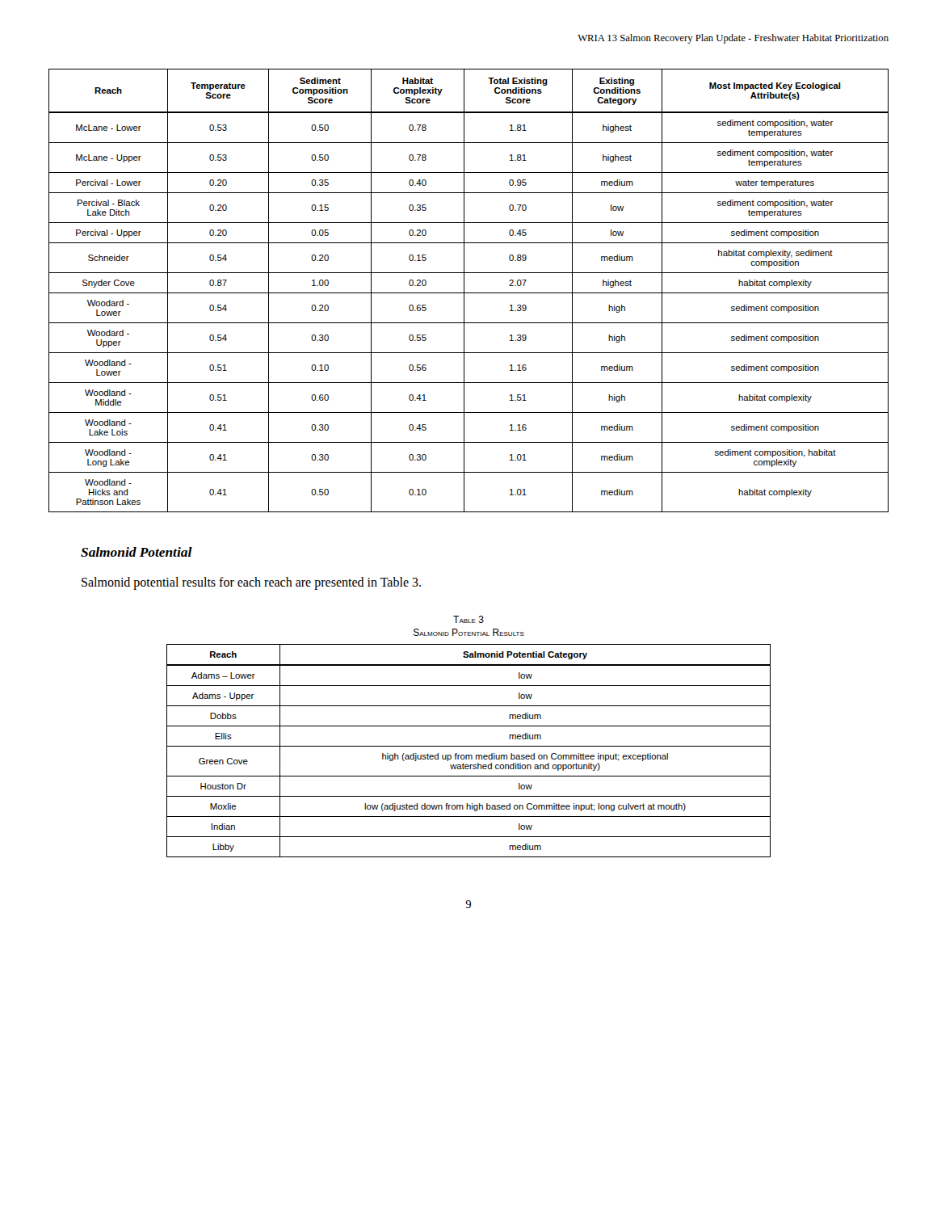WRIA 13 Salmon Recovery Plan Update - Freshwater Habitat Prioritization
| Reach | Temperature Score | Sediment Composition Score | Habitat Complexity Score | Total Existing Conditions Score | Existing Conditions Category | Most Impacted Key Ecological Attribute(s) |
| --- | --- | --- | --- | --- | --- | --- |
| McLane - Lower | 0.53 | 0.50 | 0.78 | 1.81 | highest | sediment composition, water temperatures |
| McLane - Upper | 0.53 | 0.50 | 0.78 | 1.81 | highest | sediment composition, water temperatures |
| Percival - Lower | 0.20 | 0.35 | 0.40 | 0.95 | medium | water temperatures |
| Percival - Black Lake Ditch | 0.20 | 0.15 | 0.35 | 0.70 | low | sediment composition, water temperatures |
| Percival - Upper | 0.20 | 0.05 | 0.20 | 0.45 | low | sediment composition |
| Schneider | 0.54 | 0.20 | 0.15 | 0.89 | medium | habitat complexity, sediment composition |
| Snyder Cove | 0.87 | 1.00 | 0.20 | 2.07 | highest | habitat complexity |
| Woodard - Lower | 0.54 | 0.20 | 0.65 | 1.39 | high | sediment composition |
| Woodard - Upper | 0.54 | 0.30 | 0.55 | 1.39 | high | sediment composition |
| Woodland - Lower | 0.51 | 0.10 | 0.56 | 1.16 | medium | sediment composition |
| Woodland - Middle | 0.51 | 0.60 | 0.41 | 1.51 | high | habitat complexity |
| Woodland - Lake Lois | 0.41 | 0.30 | 0.45 | 1.16 | medium | sediment composition |
| Woodland - Long Lake | 0.41 | 0.30 | 0.30 | 1.01 | medium | sediment composition, habitat complexity |
| Woodland - Hicks and Pattinson Lakes | 0.41 | 0.50 | 0.10 | 1.01 | medium | habitat complexity |
Salmonid Potential
Salmonid potential results for each reach are presented in Table 3.
Table 3
Salmonid Potential Results
| Reach | Salmonid Potential Category |
| --- | --- |
| Adams – Lower | low |
| Adams - Upper | low |
| Dobbs | medium |
| Ellis | medium |
| Green Cove | high (adjusted up from medium based on Committee input; exceptional watershed condition and opportunity) |
| Houston Dr | low |
| Moxlie | low (adjusted down from high based on Committee input; long culvert at mouth) |
| Indian | low |
| Libby | medium |
9